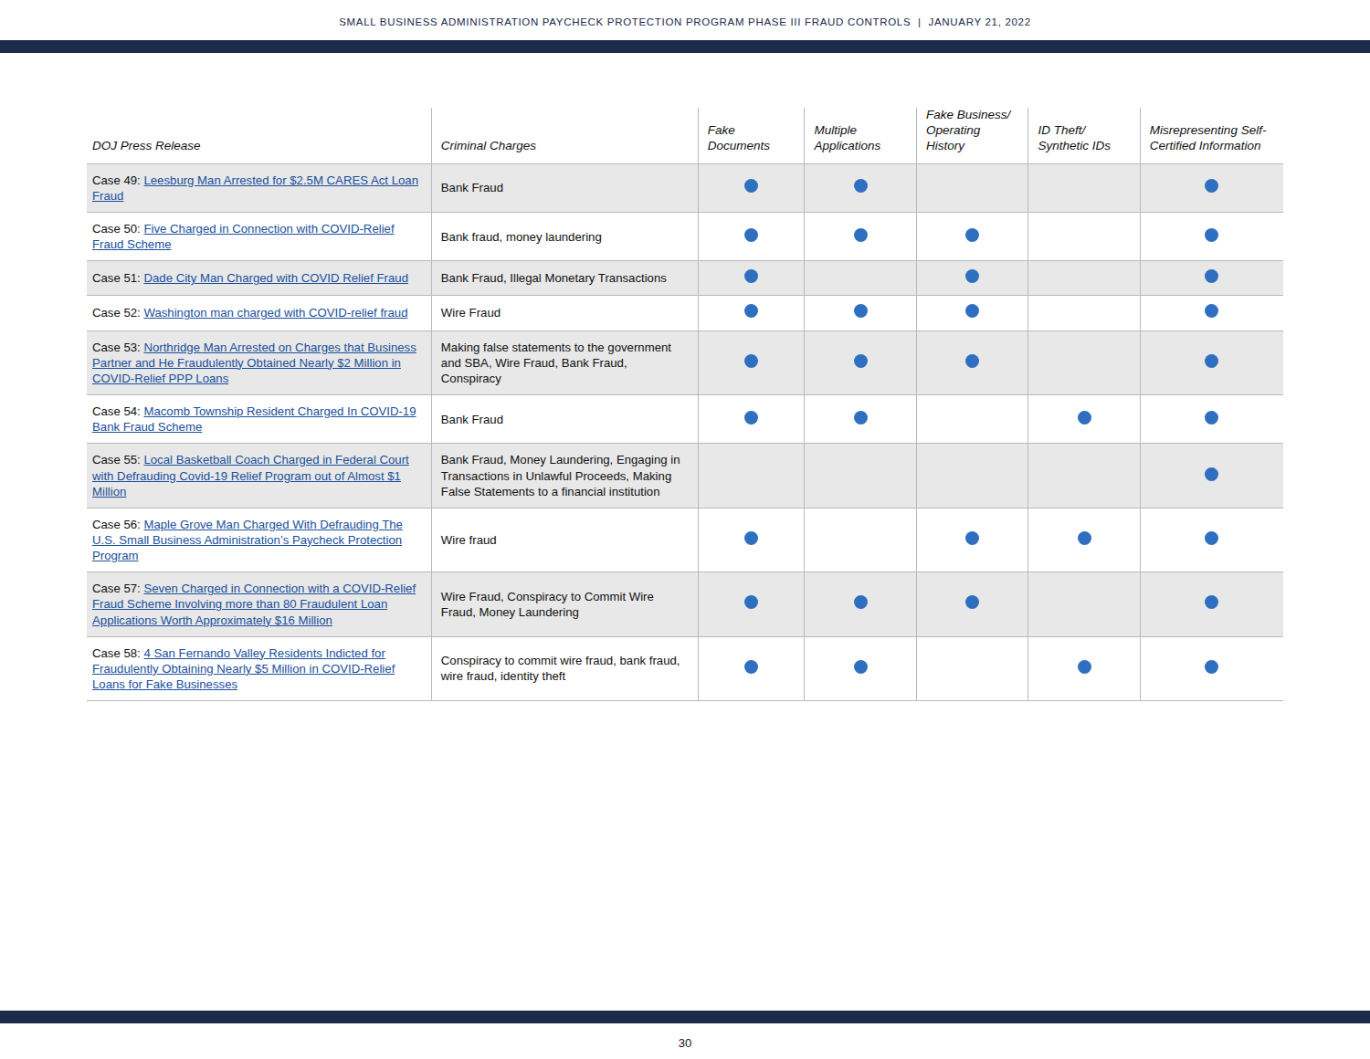SMALL BUSINESS ADMINISTRATION PAYCHECK PROTECTION PROGRAM PHASE III FRAUD CONTROLS | JANUARY 21, 2022
| DOJ Press Release | Criminal Charges | Fake Documents | Multiple Applications | Fake Business/ Operating History | ID Theft/ Synthetic IDs | Misrepresenting Self-Certified Information |
| --- | --- | --- | --- | --- | --- | --- |
| Case 49: Leesburg Man Arrested for $2.5M CARES Act Loan Fraud | Bank Fraud | | | | | |
| Case 50: Five Charged in Connection with COVID-Relief Fraud Scheme | Bank fraud, money laundering | | | | | |
| Case 51: Dade City Man Charged with COVID Relief Fraud | Bank Fraud, Illegal Monetary Transactions | | | | | |
| Case 52: Washington man charged with COVID-relief fraud | Wire Fraud | | | | | |
| Case 53: Northridge Man Arrested on Charges that Business Partner and He Fraudulently Obtained Nearly $2 Million in COVID-Relief PPP Loans | Making false statements to the government and SBA, Wire Fraud, Bank Fraud, Conspiracy | | | | | |
| Case 54: Macomb Township Resident Charged In COVID-19 Bank Fraud Scheme | Bank Fraud | | | | | |
| Case 55: Local Basketball Coach Charged in Federal Court with Defrauding Covid-19 Relief Program out of Almost $1 Million | Bank Fraud, Money Laundering, Engaging in Transactions in Unlawful Proceeds, Making False Statements to a financial institution | | | | | |
| Case 56: Maple Grove Man Charged With Defrauding The U.S. Small Business Administration’s Paycheck Protection Program | Wire fraud | | | | | |
| Case 57: Seven Charged in Connection with a COVID-Relief Fraud Scheme Involving more than 80 Fraudulent Loan Applications Worth Approximately $16 Million | Wire Fraud, Conspiracy to Commit Wire Fraud, Money Laundering | | | | | |
| Case 58: 4 San Fernando Valley Residents Indicted for Fraudulently Obtaining Nearly $5 Million in COVID-Relief Loans for Fake Businesses | Conspiracy to commit wire fraud, bank fraud, wire fraud, identity theft | | | | | |
30